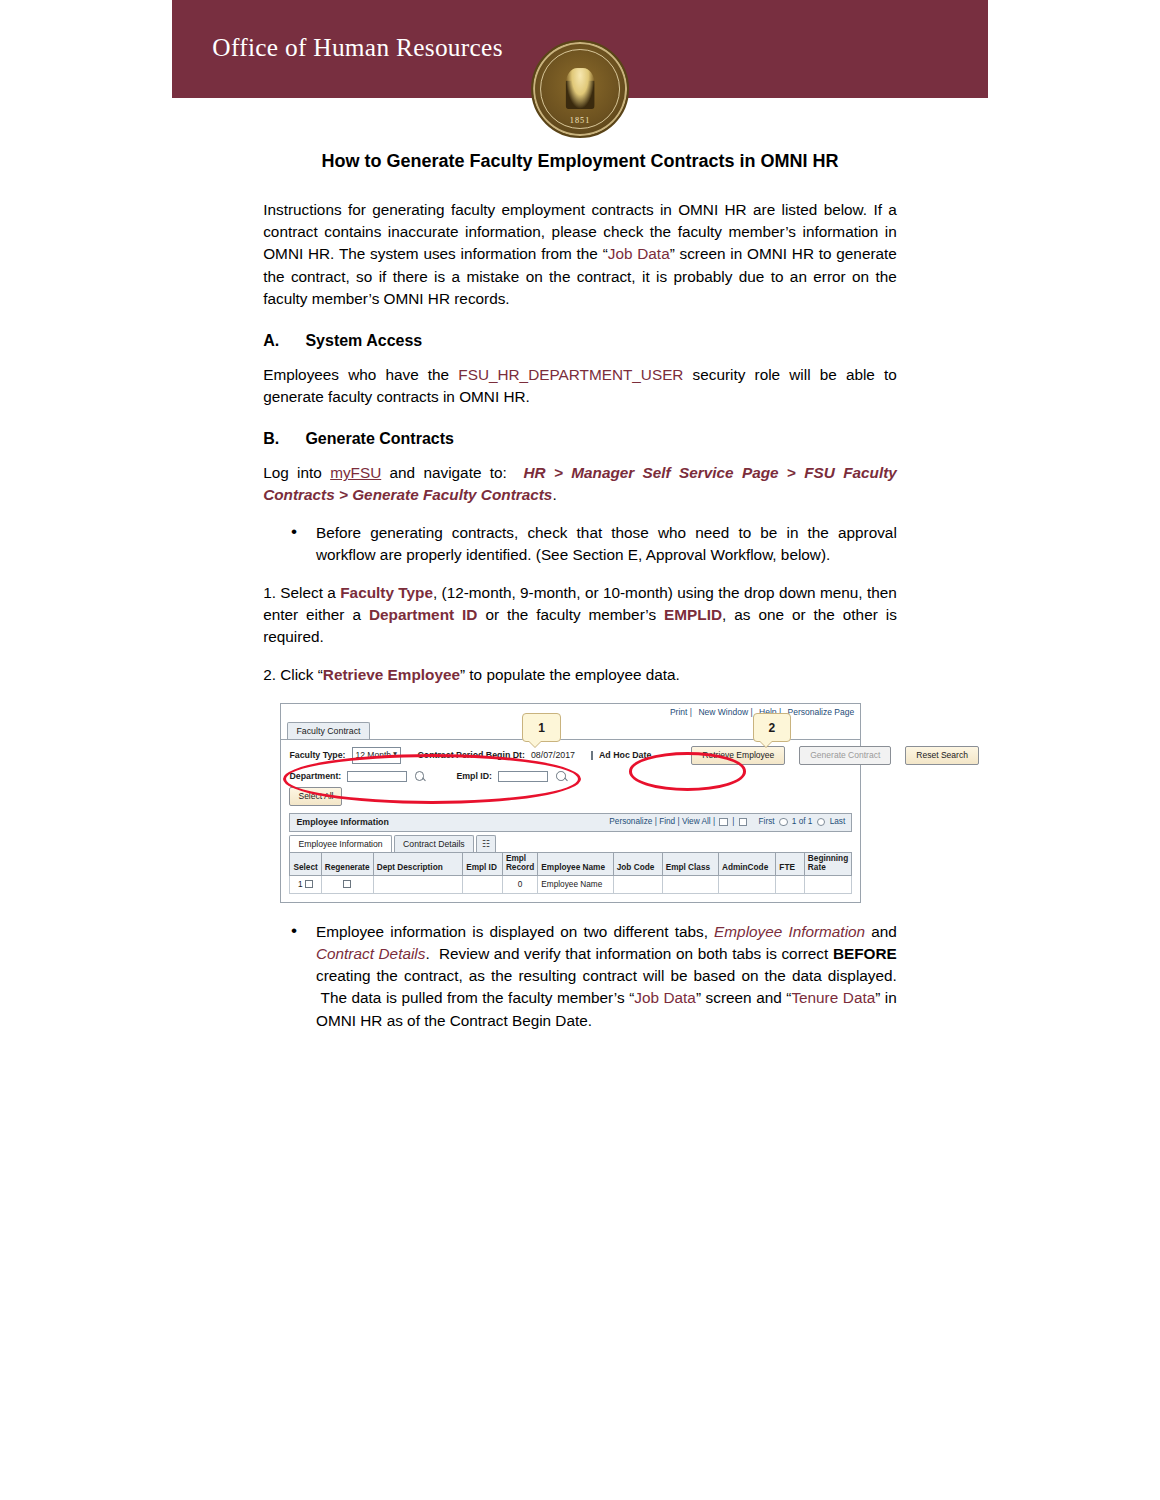Office of Human Resources
1851
How to Generate Faculty Employment Contracts in OMNI HR
Instructions for generating faculty employment contracts in OMNI HR are listed below. If a contract contains inaccurate information, please check the faculty member’s information in OMNI HR. The system uses information from the “Job Data” screen in OMNI HR to generate the contract, so if there is a mistake on the contract, it is probably due to an error on the faculty member’s OMNI HR records.
A. System Access
Employees who have the FSU_HR_DEPARTMENT_USER security role will be able to generate faculty contracts in OMNI HR.
B. Generate Contracts
Log into myFSU and navigate to: HR > Manager Self Service Page > FSU Faculty Contracts > Generate Faculty Contracts.
Before generating contracts, check that those who need to be in the approval workflow are properly identified. (See Section E, Approval Workflow, below).
1. Select a Faculty Type, (12-month, 9-month, or 10-month) using the drop down menu, then enter either a Department ID or the faculty member’s EMPLID, as one or the other is required.
2. Click “Retrieve Employee” to populate the employee data.
Print | New Window | Help | Personalize Page
Faculty Contract
Faculty Type: 12 Month Contract Period Begin Dt: 08/07/2017 Ad Hoc Date Retrieve Employee Generate Contract Reset Search
Department: Empl ID:
Select All
Employee Information Personalize | Find | View All | | First 1 of 1 Last
Employee Information Contract Details ☷
| Select | Regenerate | Dept Description | Empl ID | Empl Record | Employee Name | Job Code | Empl Class | AdminCode | FTE | Beginning Rate |
| --- | --- | --- | --- | --- | --- | --- | --- | --- | --- | --- |
| 1 | | | | 0 | Employee Name | | | | | |
1
2
Employee information is displayed on two different tabs, Employee Information and Contract Details. Review and verify that information on both tabs is correct BEFORE creating the contract, as the resulting contract will be based on the data displayed. The data is pulled from the faculty member’s “Job Data” screen and “Tenure Data” in OMNI HR as of the Contract Begin Date.